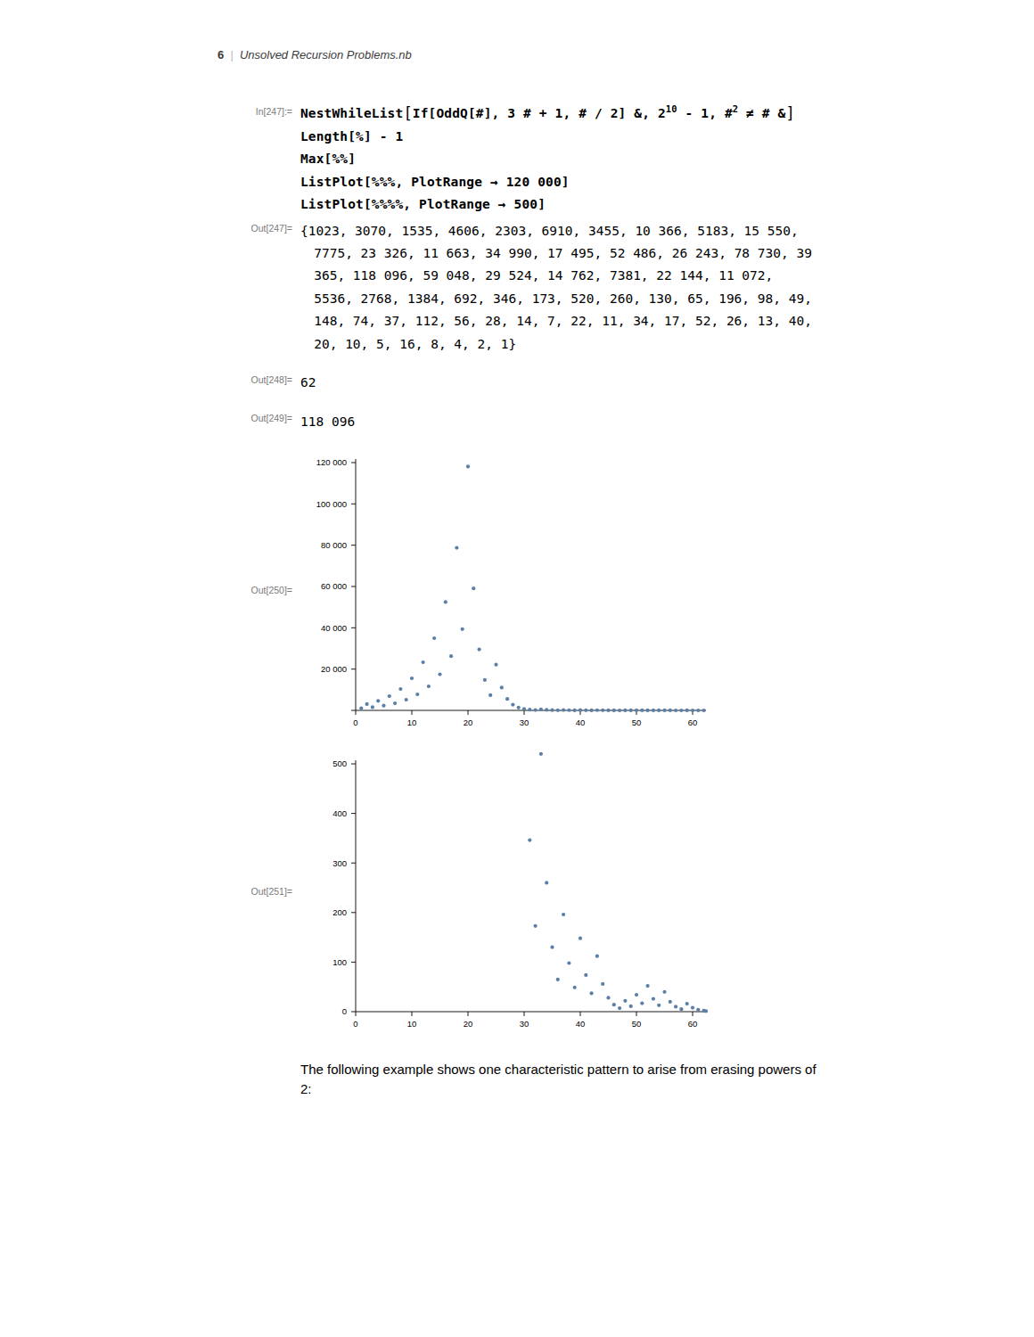6 | Unsolved Recursion Problems.nb
In[247]:=
NestWhileList[If[OddQ[#], 3 # + 1, # / 2] &, 210 - 1, #2 ≠ # &] Length[%] - 1 Max[%%] ListPlot[%%%, PlotRange → 120 000] ListPlot[%%%%, PlotRange → 500]
Out[247]=
{1023, 3070, 1535, 4606, 2303, 6910, 3455, 10 366, 5183, 15 550, 7775, 23 326, 11 663, 34 990, 17 495, 52 486, 26 243, 78 730, 39 365, 118 096, 59 048, 29 524, 14 762, 7381, 22 144, 11 072, 5536, 2768, 1384, 692, 346, 173, 520, 260, 130, 65, 196, 98, 49, 148, 74, 37, 112, 56, 28, 14, 7, 22, 11, 34, 17, 52, 26, 13, 40, 20, 10, 5, 16, 8, 4, 2, 1}
Out[248]=
62
Out[249]=
118 096
Out[250]=
y ticks: 0 at 300, 120000 at 22 => scale 278/120000 20 000 40 000 60 000 80 000 100 000 120 000 0 10 20 30 40 50 60
Out[251]=
0 100 200 300 400 500 0 10 20 30 40 50 60
The following example shows one characteristic pattern to arise from erasing powers of 2: